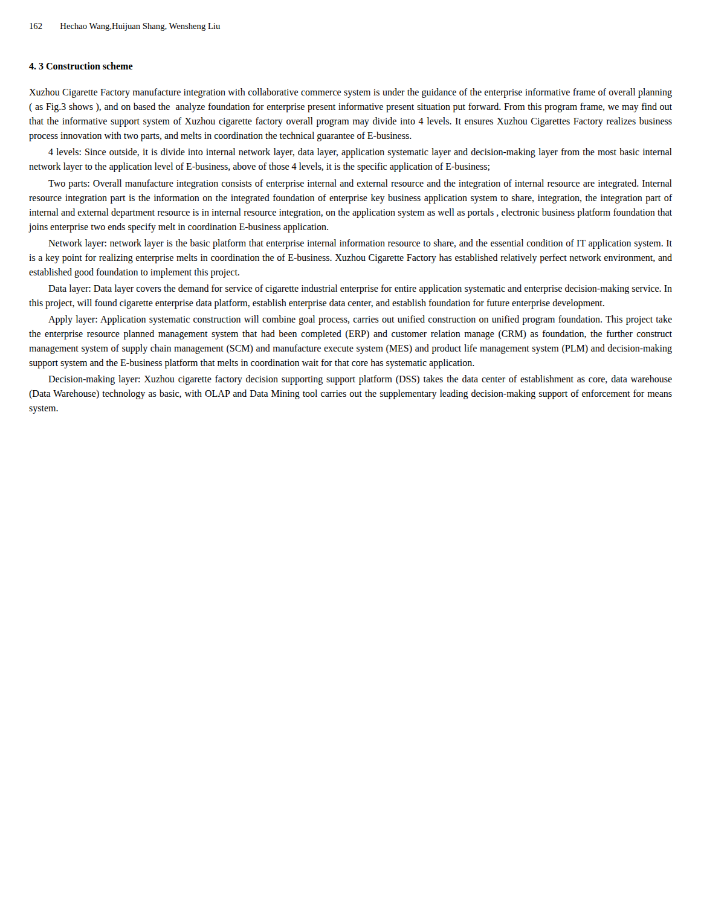162 Hechao Wang,Huijuan Shang, Wensheng Liu
4. 3 Construction scheme
Xuzhou Cigarette Factory manufacture integration with collaborative commerce system is under the guidance of the enterprise informative frame of overall planning ( as Fig.3 shows ), and on based the analyze foundation for enterprise present informative present situation put forward. From this program frame, we may find out that the informative support system of Xuzhou cigarette factory overall program may divide into 4 levels. It ensures Xuzhou Cigarettes Factory realizes business process innovation with two parts, and melts in coordination the technical guarantee of E-business.
4 levels: Since outside, it is divide into internal network layer, data layer, application systematic layer and decision-making layer from the most basic internal network layer to the application level of E-business, above of those 4 levels, it is the specific application of E-business;
Two parts: Overall manufacture integration consists of enterprise internal and external resource and the integration of internal resource are integrated. Internal resource integration part is the information on the integrated foundation of enterprise key business application system to share, integration, the integration part of internal and external department resource is in internal resource integration, on the application system as well as portals , electronic business platform foundation that joins enterprise two ends specify melt in coordination E-business application.
Network layer: network layer is the basic platform that enterprise internal information resource to share, and the essential condition of IT application system. It is a key point for realizing enterprise melts in coordination the of E-business. Xuzhou Cigarette Factory has established relatively perfect network environment, and established good foundation to implement this project.
Data layer: Data layer covers the demand for service of cigarette industrial enterprise for entire application systematic and enterprise decision-making service. In this project, will found cigarette enterprise data platform, establish enterprise data center, and establish foundation for future enterprise development.
Apply layer: Application systematic construction will combine goal process, carries out unified construction on unified program foundation. This project take the enterprise resource planned management system that had been completed (ERP) and customer relation manage (CRM) as foundation, the further construct management system of supply chain management (SCM) and manufacture execute system (MES) and product life management system (PLM) and decision-making support system and the E-business platform that melts in coordination wait for that core has systematic application.
Decision-making layer: Xuzhou cigarette factory decision supporting support platform (DSS) takes the data center of establishment as core, data warehouse (Data Warehouse) technology as basic, with OLAP and Data Mining tool carries out the supplementary leading decision-making support of enforcement for means system.